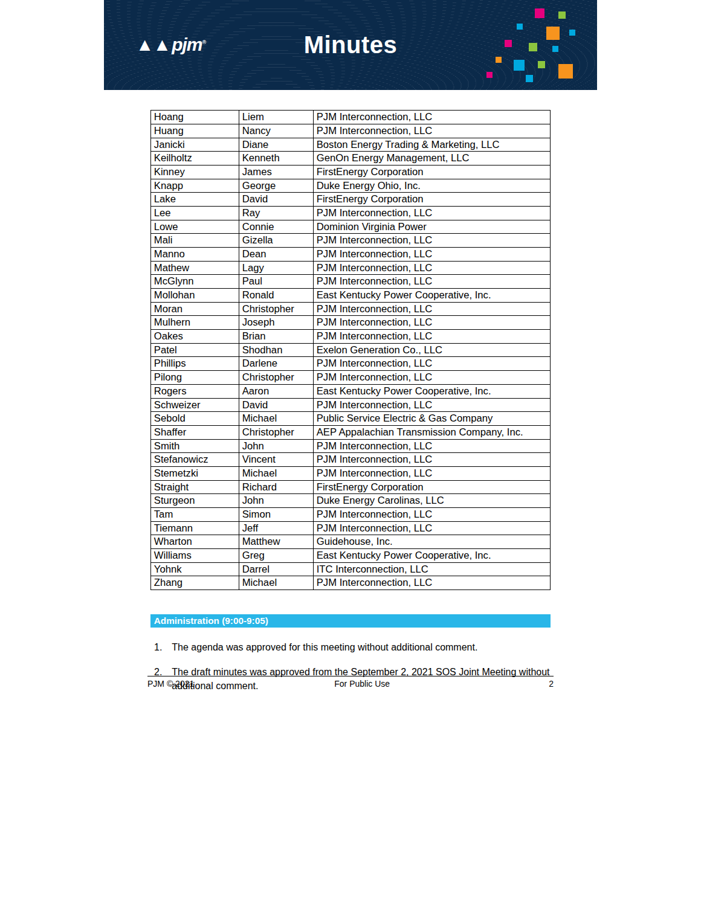▲▲pjm®
Minutes
| Hoang | Liem | PJM Interconnection, LLC |
| Huang | Nancy | PJM Interconnection, LLC |
| Janicki | Diane | Boston Energy Trading & Marketing, LLC |
| Keilholtz | Kenneth | GenOn Energy Management, LLC |
| Kinney | James | FirstEnergy Corporation |
| Knapp | George | Duke Energy Ohio, Inc. |
| Lake | David | FirstEnergy Corporation |
| Lee | Ray | PJM Interconnection, LLC |
| Lowe | Connie | Dominion Virginia Power |
| Mali | Gizella | PJM Interconnection, LLC |
| Manno | Dean | PJM Interconnection, LLC |
| Mathew | Lagy | PJM Interconnection, LLC |
| McGlynn | Paul | PJM Interconnection, LLC |
| Mollohan | Ronald | East Kentucky Power Cooperative, Inc. |
| Moran | Christopher | PJM Interconnection, LLC |
| Mulhern | Joseph | PJM Interconnection, LLC |
| Oakes | Brian | PJM Interconnection, LLC |
| Patel | Shodhan | Exelon Generation Co., LLC |
| Phillips | Darlene | PJM Interconnection, LLC |
| Pilong | Christopher | PJM Interconnection, LLC |
| Rogers | Aaron | East Kentucky Power Cooperative, Inc. |
| Schweizer | David | PJM Interconnection, LLC |
| Sebold | Michael | Public Service Electric & Gas Company |
| Shaffer | Christopher | AEP Appalachian Transmission Company, Inc. |
| Smith | John | PJM Interconnection, LLC |
| Stefanowicz | Vincent | PJM Interconnection, LLC |
| Stemetzki | Michael | PJM Interconnection, LLC |
| Straight | Richard | FirstEnergy Corporation |
| Sturgeon | John | Duke Energy Carolinas, LLC |
| Tam | Simon | PJM Interconnection, LLC |
| Tiemann | Jeff | PJM Interconnection, LLC |
| Wharton | Matthew | Guidehouse, Inc. |
| Williams | Greg | East Kentucky Power Cooperative, Inc. |
| Yohnk | Darrel | ITC Interconnection, LLC |
| Zhang | Michael | PJM Interconnection, LLC |
Administration (9:00-9:05)
The agenda was approved for this meeting without additional comment.
The draft minutes was approved from the September 2, 2021 SOS Joint Meeting without additional comment.
PJM © 2021
For Public Use
2